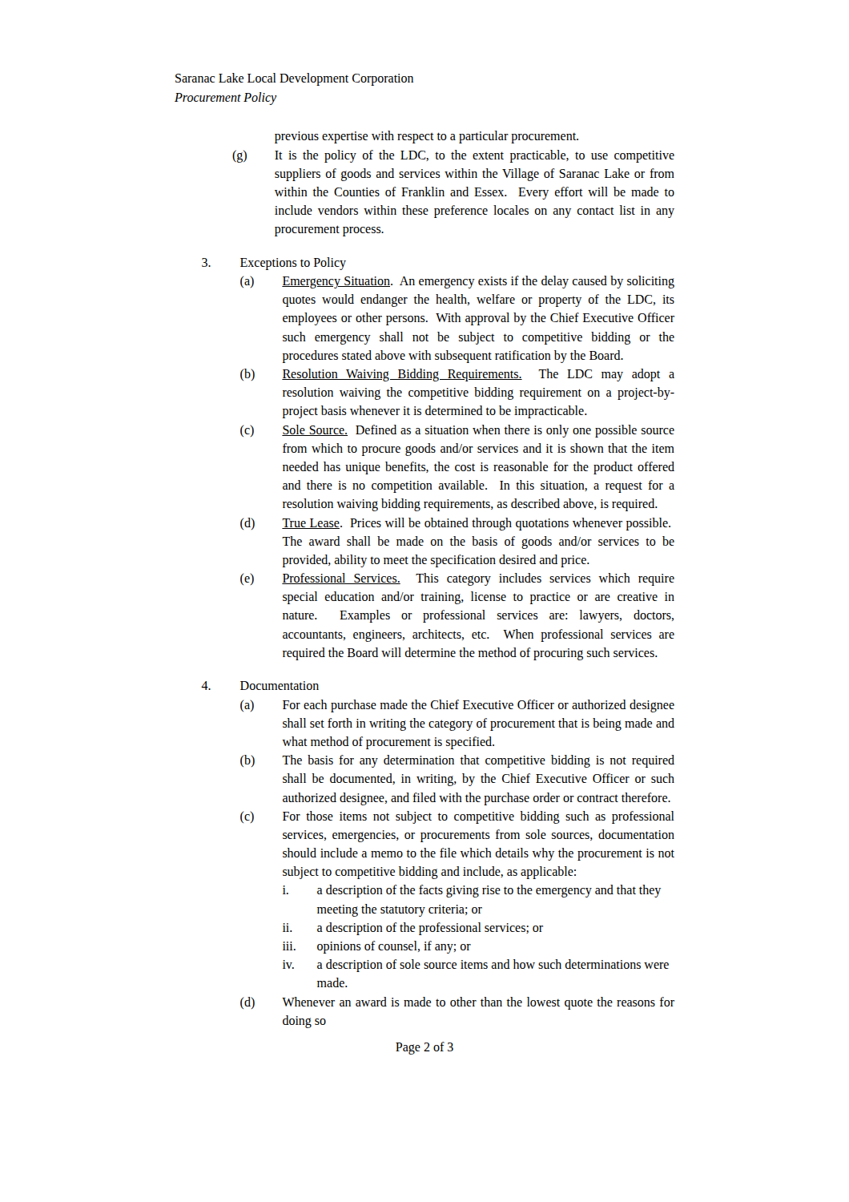Saranac Lake Local Development Corporation Procurement Policy
previous expertise with respect to a particular procurement.
(g) It is the policy of the LDC, to the extent practicable, to use competitive suppliers of goods and services within the Village of Saranac Lake or from within the Counties of Franklin and Essex. Every effort will be made to include vendors within these preference locales on any contact list in any procurement process.
3. Exceptions to Policy
(a) Emergency Situation. An emergency exists if the delay caused by soliciting quotes would endanger the health, welfare or property of the LDC, its employees or other persons. With approval by the Chief Executive Officer such emergency shall not be subject to competitive bidding or the procedures stated above with subsequent ratification by the Board.
(b) Resolution Waiving Bidding Requirements. The LDC may adopt a resolution waiving the competitive bidding requirement on a project-by-project basis whenever it is determined to be impracticable.
(c) Sole Source. Defined as a situation when there is only one possible source from which to procure goods and/or services and it is shown that the item needed has unique benefits, the cost is reasonable for the product offered and there is no competition available. In this situation, a request for a resolution waiving bidding requirements, as described above, is required.
(d) True Lease. Prices will be obtained through quotations whenever possible. The award shall be made on the basis of goods and/or services to be provided, ability to meet the specification desired and price.
(e) Professional Services. This category includes services which require special education and/or training, license to practice or are creative in nature. Examples or professional services are: lawyers, doctors, accountants, engineers, architects, etc. When professional services are required the Board will determine the method of procuring such services.
4. Documentation
(a) For each purchase made the Chief Executive Officer or authorized designee shall set forth in writing the category of procurement that is being made and what method of procurement is specified.
(b) The basis for any determination that competitive bidding is not required shall be documented, in writing, by the Chief Executive Officer or such authorized designee, and filed with the purchase order or contract therefore.
(c) For those items not subject to competitive bidding such as professional services, emergencies, or procurements from sole sources, documentation should include a memo to the file which details why the procurement is not subject to competitive bidding and include, as applicable:
i. a description of the facts giving rise to the emergency and that they meeting the statutory criteria; or
ii. a description of the professional services; or
iii. opinions of counsel, if any; or
iv. a description of sole source items and how such determinations were made.
(d) Whenever an award is made to other than the lowest quote the reasons for doing so
Page 2 of 3